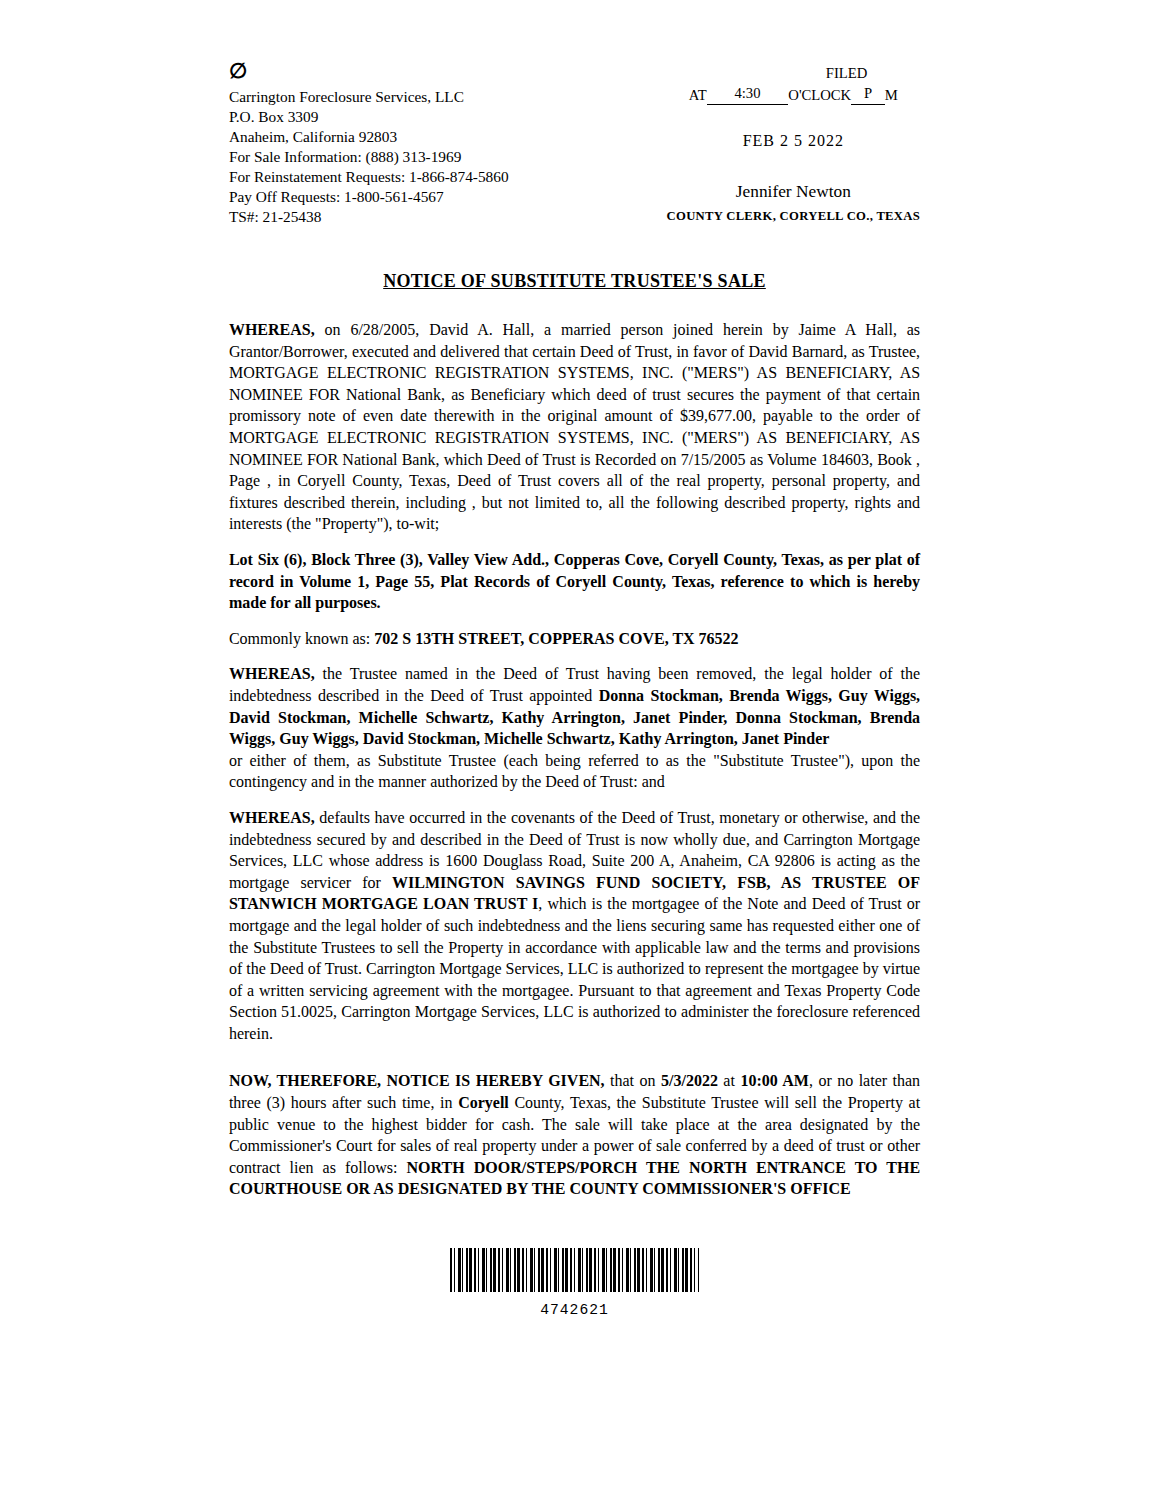∅ Carrington Foreclosure Services, LLC
P.O. Box 3309
Anaheim, California 92803
For Sale Information: (888) 313-1969
For Reinstatement Requests: 1-866-874-5860
Pay Off Requests: 1-800-561-4567
TS#: 21-25438
FILED AT4:30 O'CLOCKPM
FEB 2 5 2022
Jennifer Newton
COUNTY CLERK, CORYELL CO., TEXAS
NOTICE OF SUBSTITUTE TRUSTEE'S SALE
WHEREAS, on 6/28/2005, David A. Hall, a married person joined herein by Jaime A Hall, as Grantor/Borrower, executed and delivered that certain Deed of Trust, in favor of David Barnard, as Trustee, MORTGAGE ELECTRONIC REGISTRATION SYSTEMS, INC. ("MERS") AS BENEFICIARY, AS NOMINEE FOR National Bank, as Beneficiary which deed of trust secures the payment of that certain promissory note of even date therewith in the original amount of $39,677.00, payable to the order of MORTGAGE ELECTRONIC REGISTRATION SYSTEMS, INC. ("MERS") AS BENEFICIARY, AS NOMINEE FOR National Bank, which Deed of Trust is Recorded on 7/15/2005 as Volume 184603, Book , Page , in Coryell County, Texas, Deed of Trust covers all of the real property, personal property, and fixtures described therein, including , but not limited to, all the following described property, rights and interests (the "Property"), to-wit;
Lot Six (6), Block Three (3), Valley View Add., Copperas Cove, Coryell County, Texas, as per plat of record in Volume 1, Page 55, Plat Records of Coryell County, Texas, reference to which is hereby made for all purposes.
Commonly known as: 702 S 13TH STREET, COPPERAS COVE, TX 76522
WHEREAS, the Trustee named in the Deed of Trust having been removed, the legal holder of the indebtedness described in the Deed of Trust appointed Donna Stockman, Brenda Wiggs, Guy Wiggs, David Stockman, Michelle Schwartz, Kathy Arrington, Janet Pinder, Donna Stockman, Brenda Wiggs, Guy Wiggs, David Stockman, Michelle Schwartz, Kathy Arrington, Janet Pinder
or either of them, as Substitute Trustee (each being referred to as the "Substitute Trustee"), upon the contingency and in the manner authorized by the Deed of Trust: and
WHEREAS, defaults have occurred in the covenants of the Deed of Trust, monetary or otherwise, and the indebtedness secured by and described in the Deed of Trust is now wholly due, and Carrington Mortgage Services, LLC whose address is 1600 Douglass Road, Suite 200 A, Anaheim, CA 92806 is acting as the mortgage servicer for WILMINGTON SAVINGS FUND SOCIETY, FSB, AS TRUSTEE OF STANWICH MORTGAGE LOAN TRUST I, which is the mortgagee of the Note and Deed of Trust or mortgage and the legal holder of such indebtedness and the liens securing same has requested either one of the Substitute Trustees to sell the Property in accordance with applicable law and the terms and provisions of the Deed of Trust. Carrington Mortgage Services, LLC is authorized to represent the mortgagee by virtue of a written servicing agreement with the mortgagee. Pursuant to that agreement and Texas Property Code Section 51.0025, Carrington Mortgage Services, LLC is authorized to administer the foreclosure referenced herein.
NOW, THEREFORE, NOTICE IS HEREBY GIVEN, that on 5/3/2022 at 10:00 AM, or no later than three (3) hours after such time, in Coryell County, Texas, the Substitute Trustee will sell the Property at public venue to the highest bidder for cash. The sale will take place at the area designated by the Commissioner's Court for sales of real property under a power of sale conferred by a deed of trust or other contract lien as follows: NORTH DOOR/STEPS/PORCH THE NORTH ENTRANCE TO THE COURTHOUSE OR AS DESIGNATED BY THE COUNTY COMMISSIONER'S OFFICE
4742621